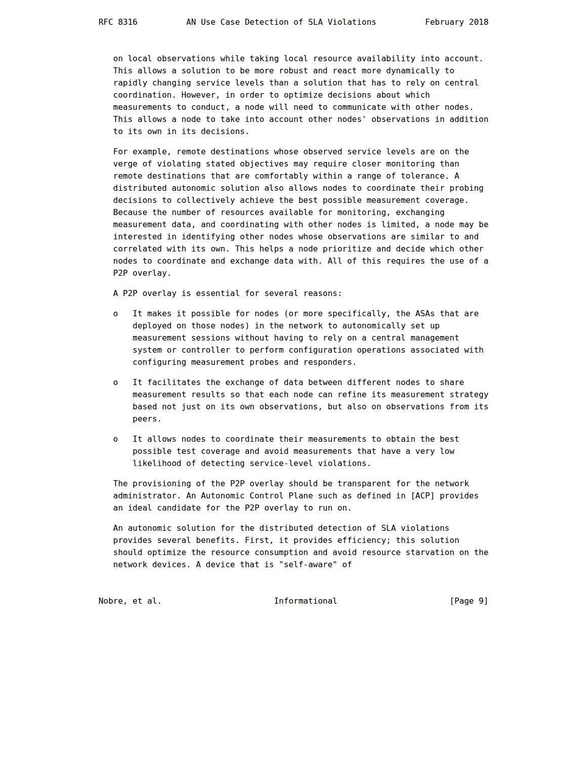RFC 8316 AN Use Case Detection of SLA Violations February 2018
on local observations while taking local resource availability into account. This allows a solution to be more robust and react more dynamically to rapidly changing service levels than a solution that has to rely on central coordination. However, in order to optimize decisions about which measurements to conduct, a node will need to communicate with other nodes. This allows a node to take into account other nodes' observations in addition to its own in its decisions.
For example, remote destinations whose observed service levels are on the verge of violating stated objectives may require closer monitoring than remote destinations that are comfortably within a range of tolerance. A distributed autonomic solution also allows nodes to coordinate their probing decisions to collectively achieve the best possible measurement coverage. Because the number of resources available for monitoring, exchanging measurement data, and coordinating with other nodes is limited, a node may be interested in identifying other nodes whose observations are similar to and correlated with its own. This helps a node prioritize and decide which other nodes to coordinate and exchange data with. All of this requires the use of a P2P overlay.
A P2P overlay is essential for several reasons:
It makes it possible for nodes (or more specifically, the ASAs that are deployed on those nodes) in the network to autonomically set up measurement sessions without having to rely on a central management system or controller to perform configuration operations associated with configuring measurement probes and responders.
It facilitates the exchange of data between different nodes to share measurement results so that each node can refine its measurement strategy based not just on its own observations, but also on observations from its peers.
It allows nodes to coordinate their measurements to obtain the best possible test coverage and avoid measurements that have a very low likelihood of detecting service-level violations.
The provisioning of the P2P overlay should be transparent for the network administrator. An Autonomic Control Plane such as defined in [ACP] provides an ideal candidate for the P2P overlay to run on.
An autonomic solution for the distributed detection of SLA violations provides several benefits. First, it provides efficiency; this solution should optimize the resource consumption and avoid resource starvation on the network devices. A device that is "self-aware" of
Nobre, et al. Informational [Page 9]